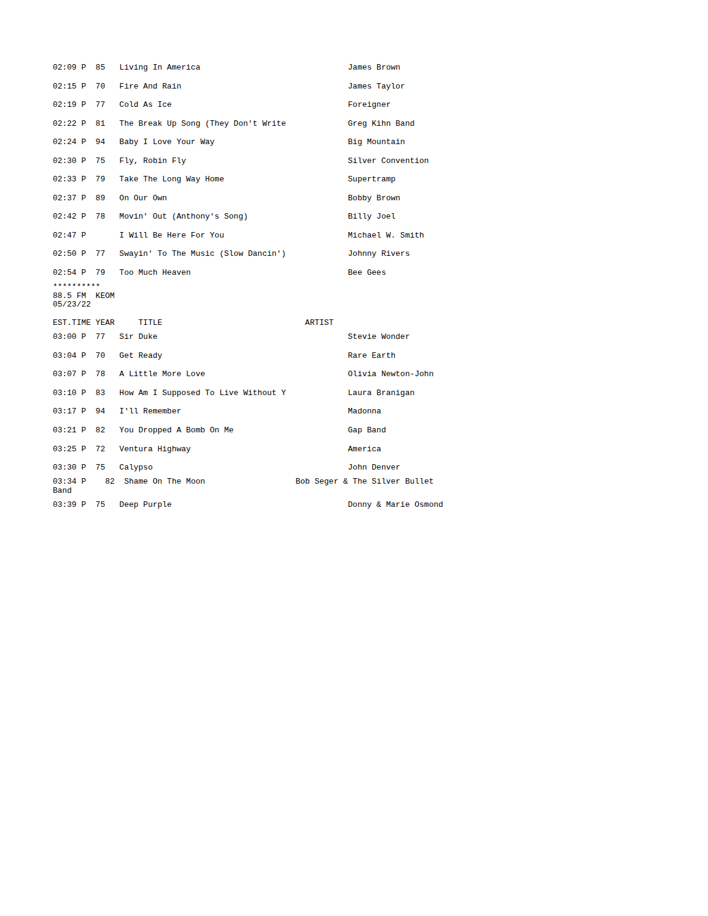| 02:09 P | 85 | Living In America | James Brown |
| 02:15 P | 70 | Fire And Rain | James Taylor |
| 02:19 P | 77 | Cold As Ice | Foreigner |
| 02:22 P | 81 | The Break Up Song (They Don't Write | Greg Kihn Band |
| 02:24 P | 94 | Baby I Love Your Way | Big Mountain |
| 02:30 P | 75 | Fly, Robin Fly | Silver Convention |
| 02:33 P | 79 | Take The Long Way Home | Supertramp |
| 02:37 P | 89 | On Our Own | Bobby Brown |
| 02:42 P | 78 | Movin' Out (Anthony's Song) | Billy Joel |
| 02:47 P | | I Will Be Here For You | Michael W. Smith |
| 02:50 P | 77 | Swayin' To The Music (Slow Dancin') | Johnny Rivers |
| 02:54 P | 79 | Too Much Heaven | Bee Gees |
**********
88.5 FM KEOM
05/23/22
EST.TIME YEAR TITLE ARTIST
| 03:00 P | 77 | Sir Duke | Stevie Wonder |
| 03:04 P | 70 | Get Ready | Rare Earth |
| 03:07 P | 78 | A Little More Love | Olivia Newton-John |
| 03:10 P | 83 | How Am I Supposed To Live Without Y | Laura Branigan |
| 03:17 P | 94 | I'll Remember | Madonna |
| 03:21 P | 82 | You Dropped A Bomb On Me | Gap Band |
| 03:25 P | 72 | Ventura Highway | America |
| 03:30 P | 75 | Calypso | John Denver |
03:34 P 82 Shame On The Moon Bob Seger & The Silver Bullet
Band
| 03:39 P | 75 | Deep Purple | Donny & Marie Osmond |